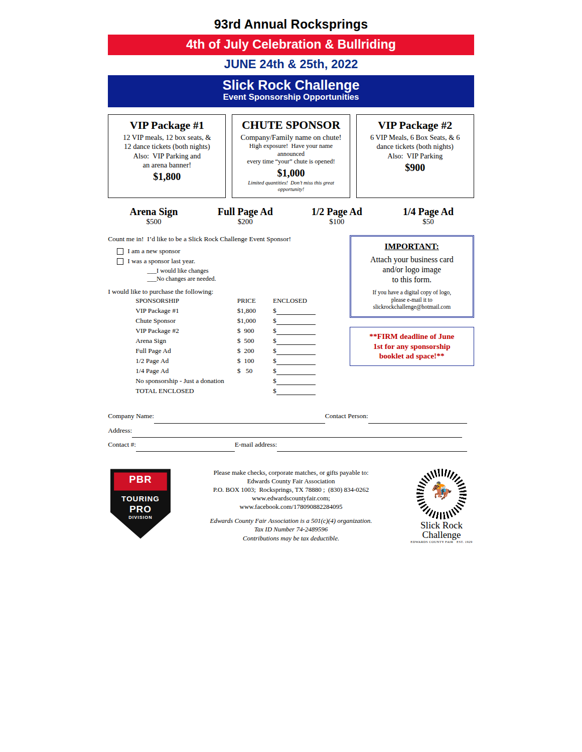93rd Annual Rocksprings
4th of July Celebration & Bullriding
JUNE 24th & 25th, 2022
Slick Rock Challenge
Event Sponsorship Opportunities
VIP Package #1
12 VIP meals, 12 box seats, &
12 dance tickets (both nights)
Also: VIP Parking and
an arena banner!
$1,800
CHUTE SPONSOR
Company/Family name on chute!
High exposure! Have your name announced
every time “your” chute is opened!
$1,000
Limited quantities! Don’t miss this great opportunity!
VIP Package #2
6 VIP Meals, 6 Box Seats, & 6
dance tickets (both nights)
Also: VIP Parking
$900
Arena Sign
$500
Full Page Ad
$200
1/2 Page Ad
$100
1/4 Page Ad
$50
Count me in! I’d like to be a Slick Rock Challenge Event Sponsor!
I am a new sponsor
I was a sponsor last year.
___I would like changes
___No changes are needed.
I would like to purchase the following:
| SPONSORSHIP | PRICE | ENCLOSED |
| --- | --- | --- |
| VIP Package #1 | $1,800 | $ |
| Chute Sponsor | $1,000 | $ |
| VIP Package #2 | $ 900 | $ |
| Arena Sign | $ 500 | $ |
| Full Page Ad | $ 200 | $ |
| 1/2 Page Ad | $ 100 | $ |
| 1/4 Page Ad | $ 50 | $ |
| No sponsorship - Just a donation | | $ |
| TOTAL ENCLOSED | | $ |
IMPORTANT:
Attach your business card
and/or logo image
to this form.
If you have a digital copy of logo,
please e-mail it to
slickrockchallenge@hotmail.com
**FIRM deadline of June
1st for any sponsorship
booklet ad space!**
Company Name: Contact Person:
Address:
Contact #: E-mail address:
PBR
TOURING
PRO
DIVISION
Please make checks, corporate matches, or gifts payable to:
Edwards County Fair Association
P.O. BOX 1003; Rocksprings, TX 78880 ; (830) 834-0262
www.edwardscountyfair.com;
www.facebook.com/178090882284095
Edwards County Fair Association is a 501(c)(4) organization.
Tax ID Number 74-2489596
Contributions may be tax deductible.
🏇
Slick Rock Challenge
EDWARDS COUNTY FAIR EST. 1929